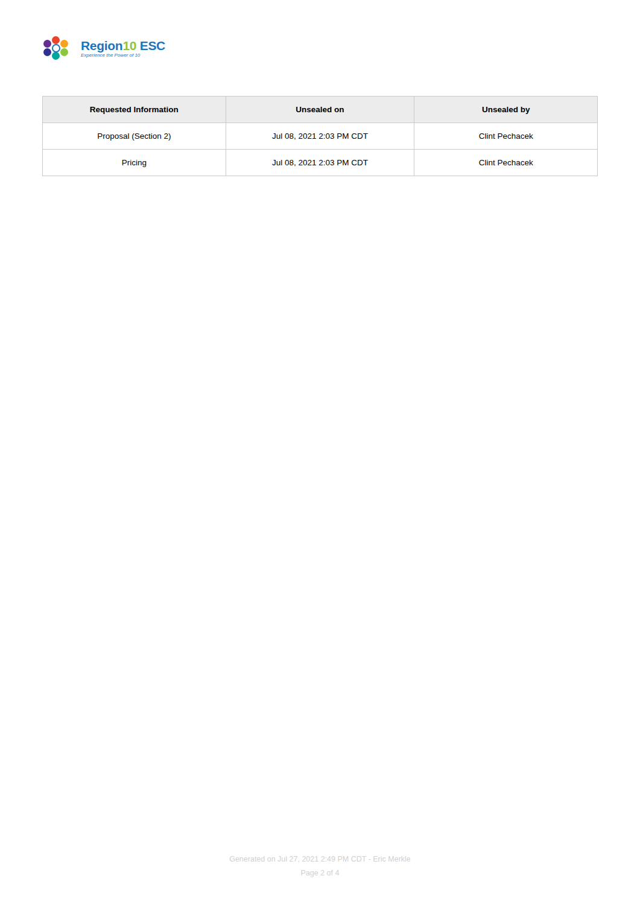Region10 ESC
Experience the Power of 10
| Requested Information | Unsealed on | Unsealed by |
| --- | --- | --- |
| Proposal (Section 2) | Jul 08, 2021 2:03 PM CDT | Clint Pechacek |
| Pricing | Jul 08, 2021 2:03 PM CDT | Clint Pechacek |
Generated on Jul 27, 2021 2:49 PM CDT - Eric Merkle
Page 2 of 4